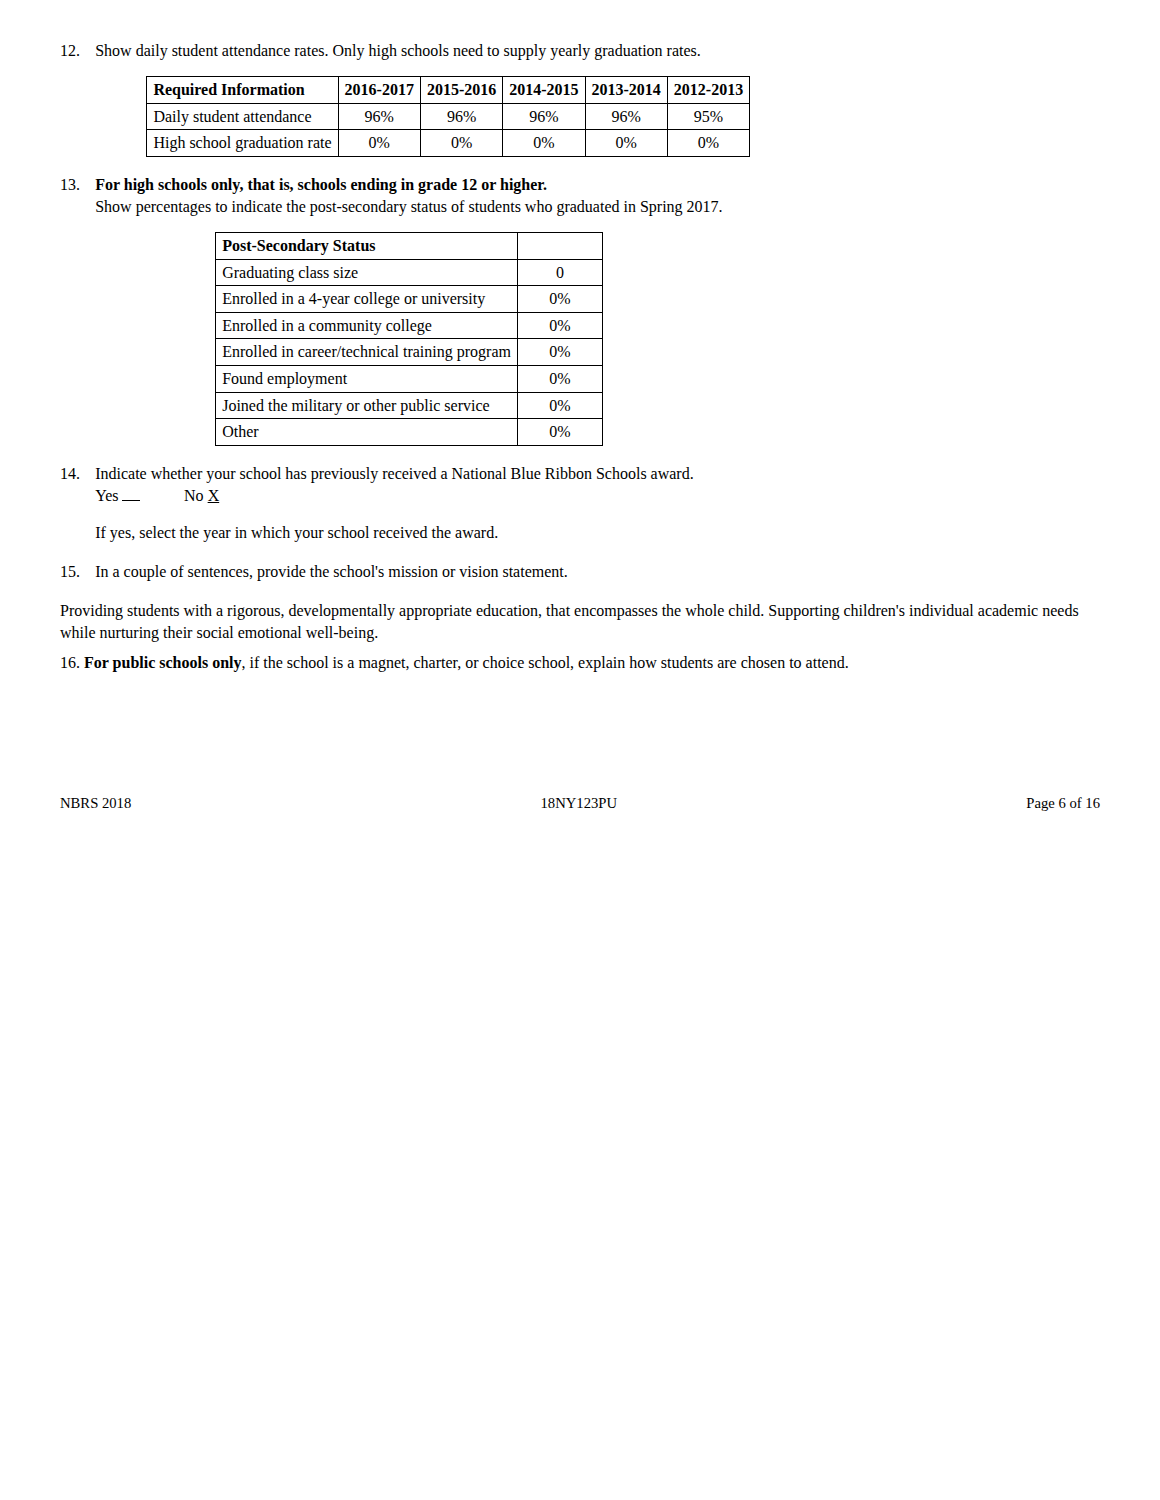12. Show daily student attendance rates. Only high schools need to supply yearly graduation rates.
| Required Information | 2016-2017 | 2015-2016 | 2014-2015 | 2013-2014 | 2012-2013 |
| --- | --- | --- | --- | --- | --- |
| Daily student attendance | 96% | 96% | 96% | 96% | 95% |
| High school graduation rate | 0% | 0% | 0% | 0% | 0% |
13. For high schools only, that is, schools ending in grade 12 or higher.
Show percentages to indicate the post-secondary status of students who graduated in Spring 2017.
| Post-Secondary Status | |
| --- | --- |
| Graduating class size | 0 |
| Enrolled in a 4-year college or university | 0% |
| Enrolled in a community college | 0% |
| Enrolled in career/technical training program | 0% |
| Found employment | 0% |
| Joined the military or other public service | 0% |
| Other | 0% |
14. Indicate whether your school has previously received a National Blue Ribbon Schools award.
Yes No X
If yes, select the year in which your school received the award.
15. In a couple of sentences, provide the school's mission or vision statement.
Providing students with a rigorous, developmentally appropriate education, that encompasses the whole child. Supporting children's individual academic needs while nurturing their social emotional well-being.
16. For public schools only, if the school is a magnet, charter, or choice school, explain how students are chosen to attend.
NBRS 2018 18NY123PU Page 6 of 16